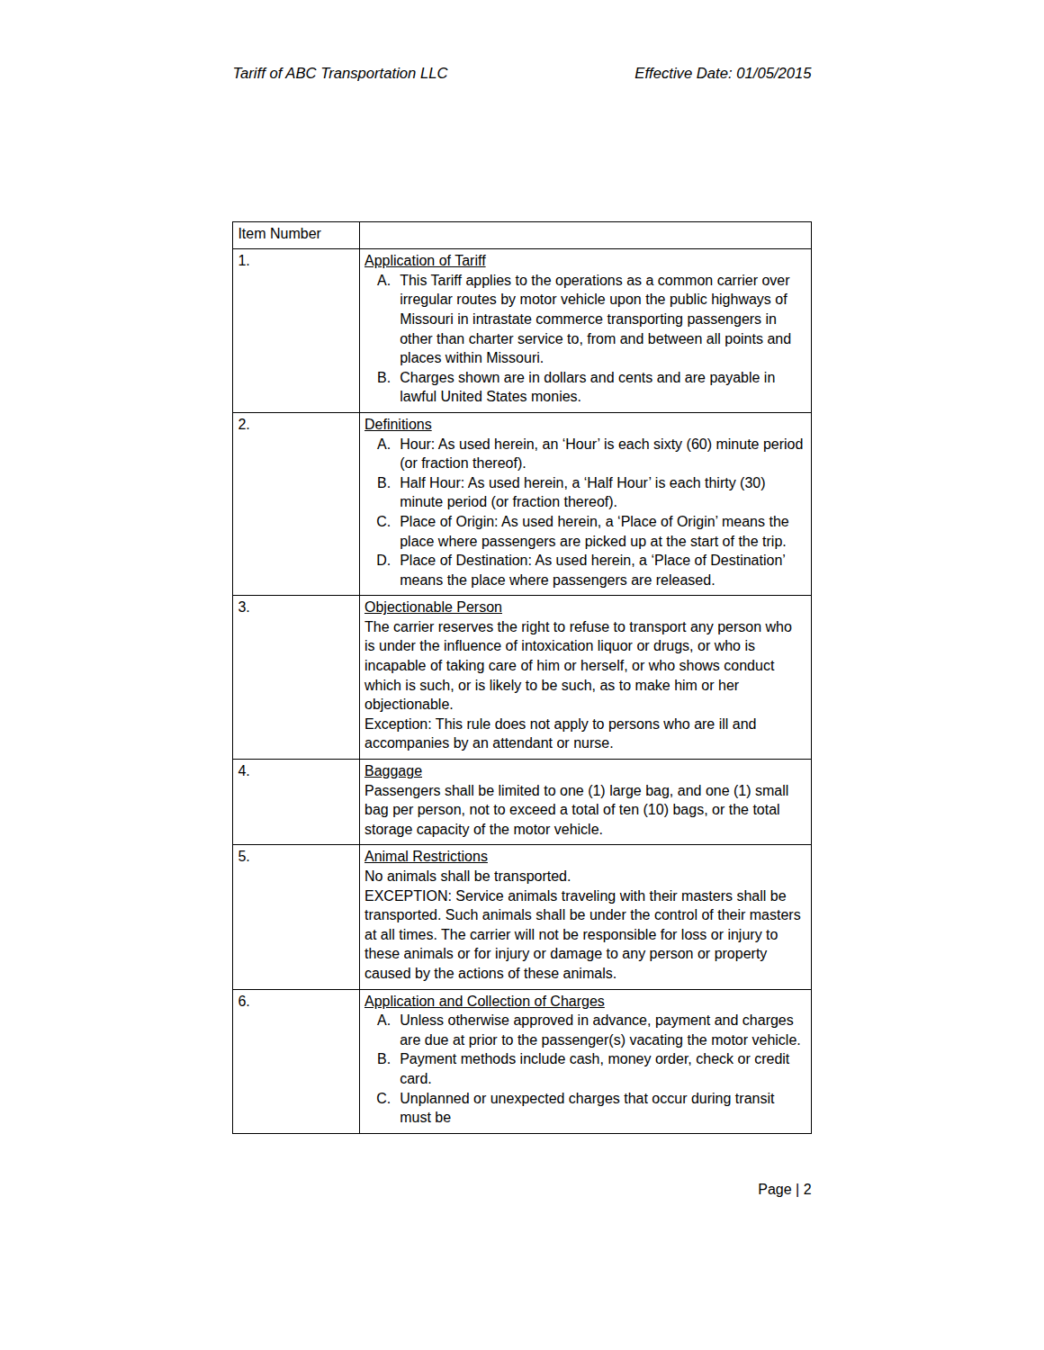Tariff of ABC Transportation LLC Effective Date: 01/05/2015
| Item Number | |
| 1. | Application of Tariff This Tariff applies to the operations as a common carrier over irregular routes by motor vehicle upon the public highways of Missouri in intrastate commerce transporting passengers in other than charter service to, from and between all points and places within Missouri. Charges shown are in dollars and cents and are payable in lawful United States monies. |
| 2. | Definitions Hour: As used herein, an ‘Hour’ is each sixty (60) minute period (or fraction thereof). Half Hour: As used herein, a ‘Half Hour’ is each thirty (30) minute period (or fraction thereof). Place of Origin: As used herein, a ‘Place of Origin’ means the place where passengers are picked up at the start of the trip. Place of Destination: As used herein, a ‘Place of Destination’ means the place where passengers are released. |
| 3. | Objectionable Person The carrier reserves the right to refuse to transport any person who is under the influence of intoxication liquor or drugs, or who is incapable of taking care of him or herself, or who shows conduct which is such, or is likely to be such, as to make him or her objectionable. Exception: This rule does not apply to persons who are ill and accompanies by an attendant or nurse. |
| 4. | Baggage Passengers shall be limited to one (1) large bag, and one (1) small bag per person, not to exceed a total of ten (10) bags, or the total storage capacity of the motor vehicle. |
| 5. | Animal Restrictions No animals shall be transported. EXCEPTION: Service animals traveling with their masters shall be transported. Such animals shall be under the control of their masters at all times. The carrier will not be responsible for loss or injury to these animals or for injury or damage to any person or property caused by the actions of these animals. |
| 6. | Application and Collection of Charges Unless otherwise approved in advance, payment and charges are due at prior to the passenger(s) vacating the motor vehicle. Payment methods include cash, money order, check or credit card. Unplanned or unexpected charges that occur during transit must be |
Page | 2